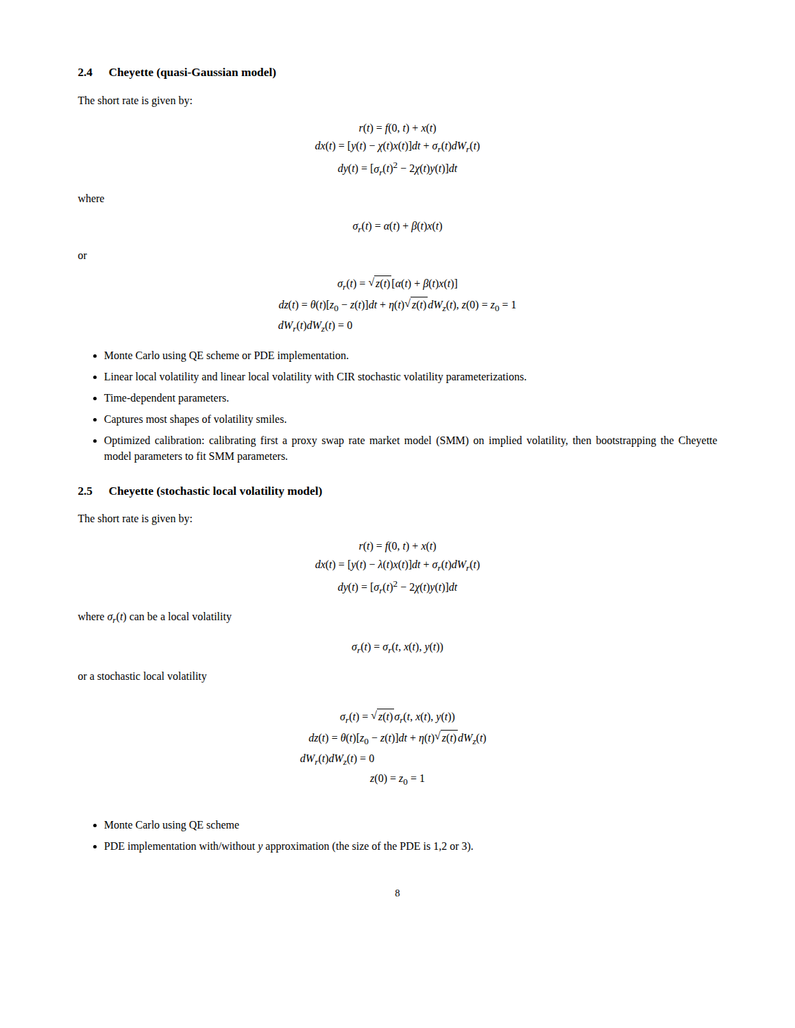2.4 Cheyette (quasi-Gaussian model)
The short rate is given by:
r(t) = f(0, t) + x(t) dx(t) = [y(t) − χ(t)x(t)]dt + σr(t)dWr(t) dy(t) = [σr(t)2 − 2χ(t)y(t)]dt
where
σr(t) = α(t) + β(t)x(t)
or
σr(t) = z(t)[α(t) + β(t)x(t)] dz(t) = θ(t)[z0 − z(t)]dt + η(t)z(t) dWz(t), z(0) = z0 = 1 dWr(t)dWz(t) = 0
Monte Carlo using QE scheme or PDE implementation.
Linear local volatility and linear local volatility with CIR stochastic volatility parameterizations.
Time-dependent parameters.
Captures most shapes of volatility smiles.
Optimized calibration: calibrating first a proxy swap rate market model (SMM) on implied volatility, then bootstrapping the Cheyette model parameters to fit SMM parameters.
2.5 Cheyette (stochastic local volatility model)
The short rate is given by:
r(t) = f(0, t) + x(t) dx(t) = [y(t) − λ(t)x(t)]dt + σr(t)dWr(t) dy(t) = [σr(t)2 − 2χ(t)y(t)]dt
where σr(t) can be a local volatility
σr(t) = σr(t, x(t), y(t))
or a stochastic local volatility
σr(t) = z(t) σr(t, x(t), y(t)) dz(t) = θ(t)[z0 − z(t)]dt + η(t)z(t) dWz(t) dWr(t)dWz(t) = 0 z(0) = z0 = 1
Monte Carlo using QE scheme
PDE implementation with/without y approximation (the size of the PDE is 1,2 or 3).
8